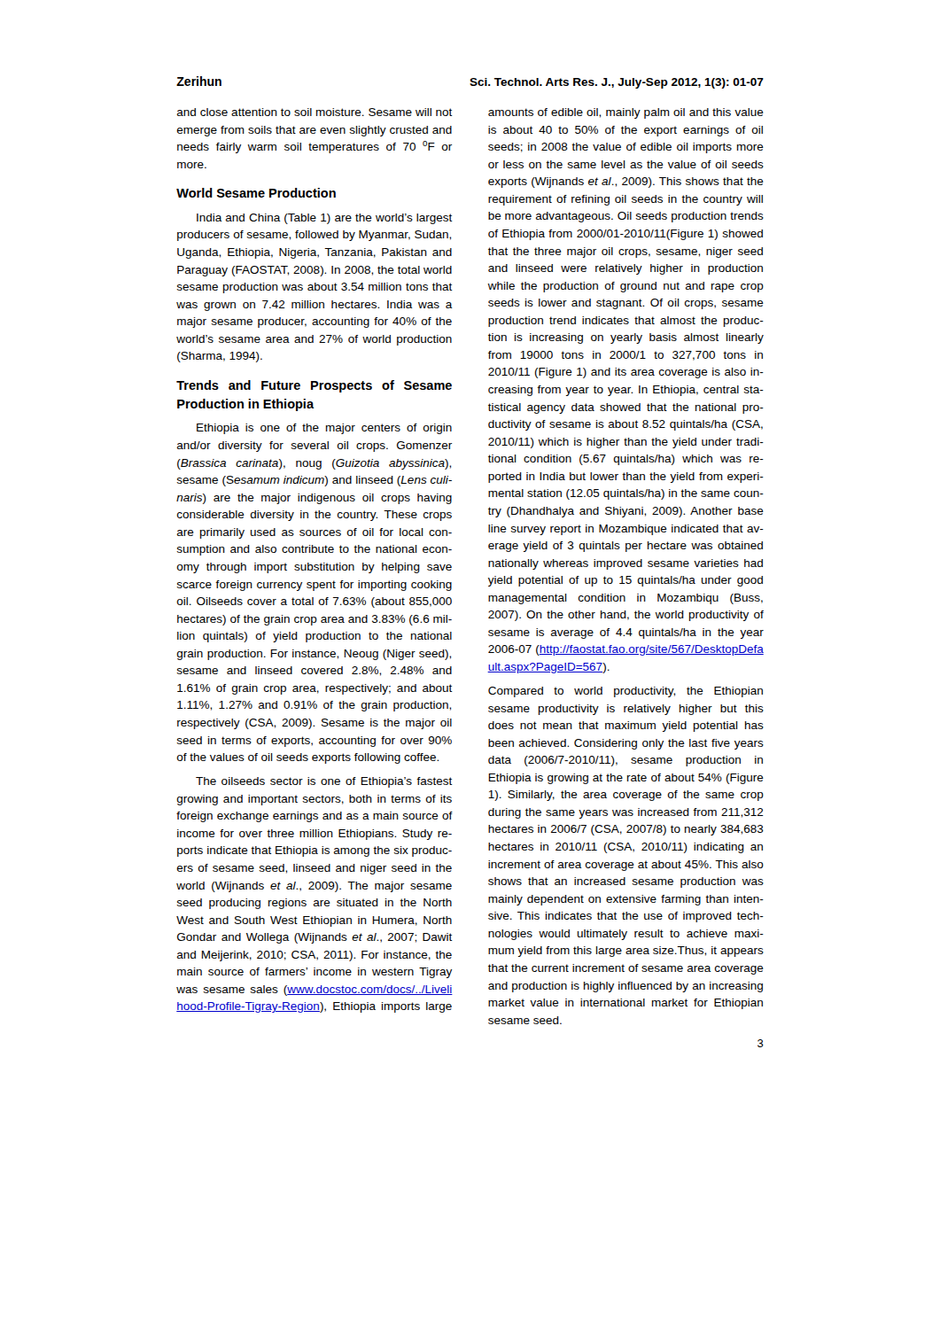Zerihun
Sci. Technol. Arts Res. J., July-Sep 2012, 1(3): 01-07
and close attention to soil moisture. Sesame will not emerge from soils that are even slightly crusted and needs fairly warm soil temperatures of 70 0F or more.
World Sesame Production
India and China (Table 1) are the world’s largest producers of sesame, followed by Myanmar, Sudan, Uganda, Ethiopia, Nigeria, Tanzania, Pakistan and Paraguay (FAOSTAT, 2008). In 2008, the total world sesame production was about 3.54 million tons that was grown on 7.42 million hectares. India was a major sesame producer, accounting for 40% of the world’s sesame area and 27% of world production (Sharma, 1994).
Trends and Future Prospects of Sesame Production in Ethiopia
Ethiopia is one of the major centers of origin and/or diversity for several oil crops. Gomenzer (Brassica carinata), noug (Guizotia abyssinica), sesame (Sesamum indicum) and linseed (Lens culinaris) are the major indigenous oil crops having considerable diversity in the country. These crops are primarily used as sources of oil for local consumption and also contribute to the national economy through import substitution by helping save scarce foreign currency spent for importing cooking oil. Oilseeds cover a total of 7.63% (about 855,000 hectares) of the grain crop area and 3.83% (6.6 million quintals) of yield production to the national grain production. For instance, Neoug (Niger seed), sesame and linseed covered 2.8%, 2.48% and 1.61% of grain crop area, respectively; and about 1.11%, 1.27% and 0.91% of the grain production, respectively (CSA, 2009). Sesame is the major oil seed in terms of exports, accounting for over 90% of the values of oil seeds exports following coffee.
The oilseeds sector is one of Ethiopia’s fastest growing and important sectors, both in terms of its foreign exchange earnings and as a main source of income for over three million Ethiopians. Study reports indicate that Ethiopia is among the six producers of sesame seed, linseed and niger seed in the world (Wijnands et al., 2009). The major sesame seed producing regions are situated in the North West and South West Ethiopian in Humera, North Gondar and Wollega (Wijnands et al., 2007; Dawit and Meijerink, 2010; CSA, 2011). For instance, the main source of farmers’ income in western Tigray was sesame sales (www.docstoc.com/docs/../Livelihood-Profile-Tigray-Region), Ethiopia imports large amounts of edible oil, mainly palm oil and this value is about 40 to 50% of the export earnings of oil seeds; in 2008 the value of edible oil imports more or less on the same level as the value of oil seeds exports (Wijnands et al., 2009). This shows that the requirement of refining oil seeds in the country will be more advantageous. Oil seeds production trends of Ethiopia from 2000/01-2010/11(Figure 1) showed that the three major oil crops, sesame, niger seed and linseed were relatively higher in production while the production of ground nut and rape crop seeds is lower and stagnant. Of oil crops, sesame production trend indicates that almost the production is increasing on yearly basis almost linearly from 19000 tons in 2000/1 to 327,700 tons in 2010/11 (Figure 1) and its area coverage is also increasing from year to year. In Ethiopia, central statistical agency data showed that the national productivity of sesame is about 8.52 quintals/ha (CSA, 2010/11) which is higher than the yield under traditional condition (5.67 quintals/ha) which was reported in India but lower than the yield from experimental station (12.05 quintals/ha) in the same country (Dhandhalya and Shiyani, 2009). Another base line survey report in Mozambique indicated that average yield of 3 quintals per hectare was obtained nationally whereas improved sesame varieties had yield potential of up to 15 quintals/ha under good managemental condition in Mozambiqu (Buss, 2007). On the other hand, the world productivity of sesame is average of 4.4 quintals/ha in the year 2006-07 (http://faostat.fao.org/site/567/DesktopDefault.aspx?PageID=567).
Compared to world productivity, the Ethiopian sesame productivity is relatively higher but this does not mean that maximum yield potential has been achieved. Considering only the last five years data (2006/7-2010/11), sesame production in Ethiopia is growing at the rate of about 54% (Figure 1). Similarly, the area coverage of the same crop during the same years was increased from 211,312 hectares in 2006/7 (CSA, 2007/8) to nearly 384,683 hectares in 2010/11 (CSA, 2010/11) indicating an increment of area coverage at about 45%. This also shows that an increased sesame production was mainly dependent on extensive farming than intensive. This indicates that the use of improved technologies would ultimately result to achieve maximum yield from this large area size.Thus, it appears that the current increment of sesame area coverage and production is highly influenced by an increasing market value in international market for Ethiopian sesame seed.
3